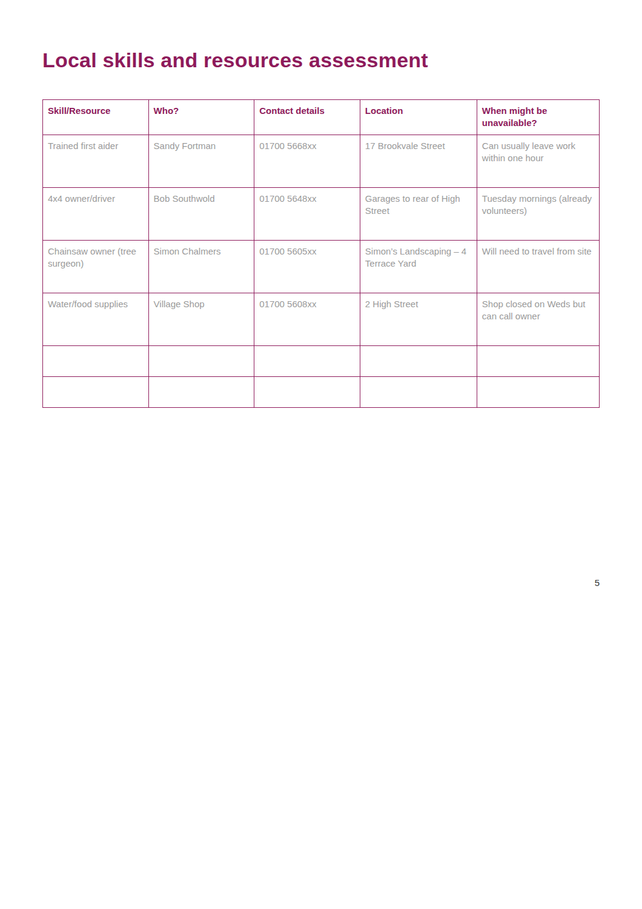Local skills and resources assessment
| Skill/Resource | Who? | Contact details | Location | When might be unavailable? |
| --- | --- | --- | --- | --- |
| Trained first aider | Sandy Fortman | 01700 5668xx | 17 Brookvale Street | Can usually leave work within one hour |
| 4x4 owner/driver | Bob Southwold | 01700 5648xx | Garages to rear of High Street | Tuesday mornings (already volunteers) |
| Chainsaw owner (tree surgeon) | Simon Chalmers | 01700 5605xx | Simon’s Landscaping – 4 Terrace Yard | Will need to travel from site |
| Water/food supplies | Village Shop | 01700 5608xx | 2 High Street | Shop closed on Weds but can call owner |
5